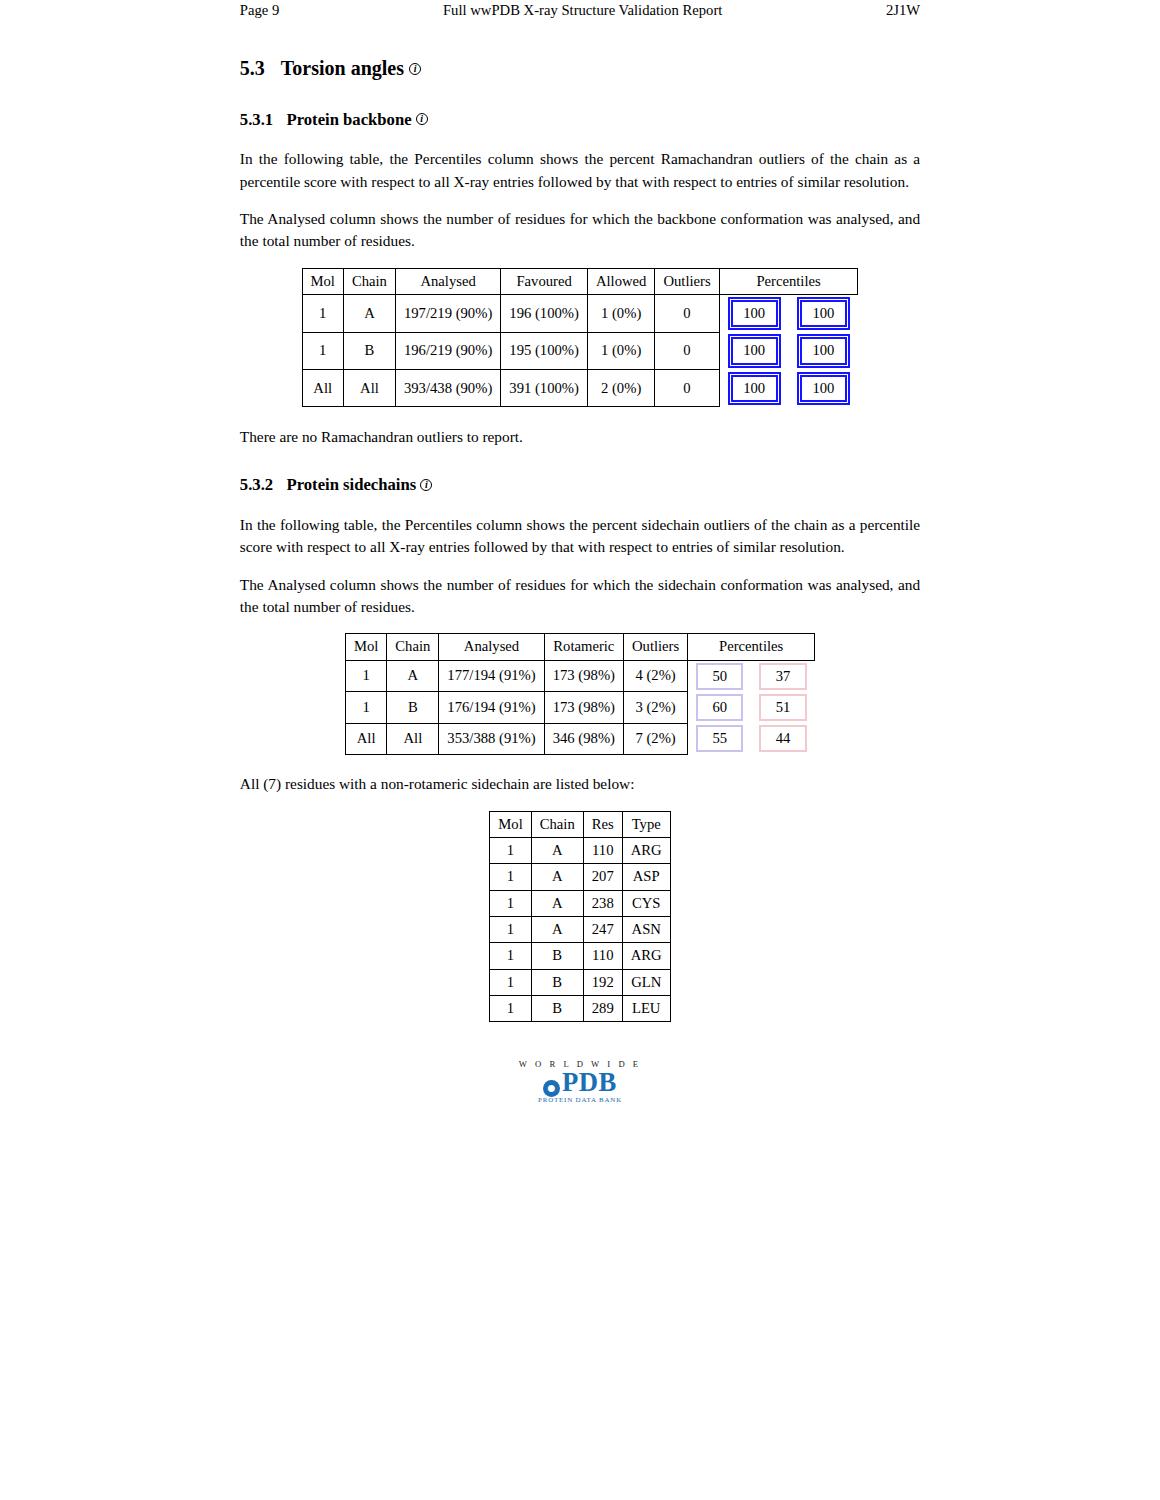Page 9
Full wwPDB X-ray Structure Validation Report
2J1W
5.3 Torsion angles i
5.3.1 Protein backbone i
In the following table, the Percentiles column shows the percent Ramachandran outliers of the chain as a percentile score with respect to all X-ray entries followed by that with respect to entries of similar resolution.
The Analysed column shows the number of residues for which the backbone conformation was analysed, and the total number of residues.
| Mol | Chain | Analysed | Favoured | Allowed | Outliers | Percentiles |
| --- | --- | --- | --- | --- | --- | --- |
| 1 | A | 197/219 (90%) | 196 (100%) | 1 (0%) | 0 | 100 | 100 |
| 1 | B | 196/219 (90%) | 195 (100%) | 1 (0%) | 0 | 100 | 100 |
| All | All | 393/438 (90%) | 391 (100%) | 2 (0%) | 0 | 100 | 100 |
There are no Ramachandran outliers to report.
5.3.2 Protein sidechains i
In the following table, the Percentiles column shows the percent sidechain outliers of the chain as a percentile score with respect to all X-ray entries followed by that with respect to entries of similar resolution.
The Analysed column shows the number of residues for which the sidechain conformation was analysed, and the total number of residues.
| Mol | Chain | Analysed | Rotameric | Outliers | Percentiles |
| --- | --- | --- | --- | --- | --- |
| 1 | A | 177/194 (91%) | 173 (98%) | 4 (2%) | 50 | 37 |
| 1 | B | 176/194 (91%) | 173 (98%) | 3 (2%) | 60 | 51 |
| All | All | 353/388 (91%) | 346 (98%) | 7 (2%) | 55 | 44 |
All (7) residues with a non-rotameric sidechain are listed below:
| Mol | Chain | Res | Type |
| --- | --- | --- | --- |
| 1 | A | 110 | ARG |
| 1 | A | 207 | ASP |
| 1 | A | 238 | CYS |
| 1 | A | 247 | ASN |
| 1 | B | 110 | ARG |
| 1 | B | 192 | GLN |
| 1 | B | 289 | LEU |
W O R L D W I D E
●PDB
PROTEIN DATA BANK